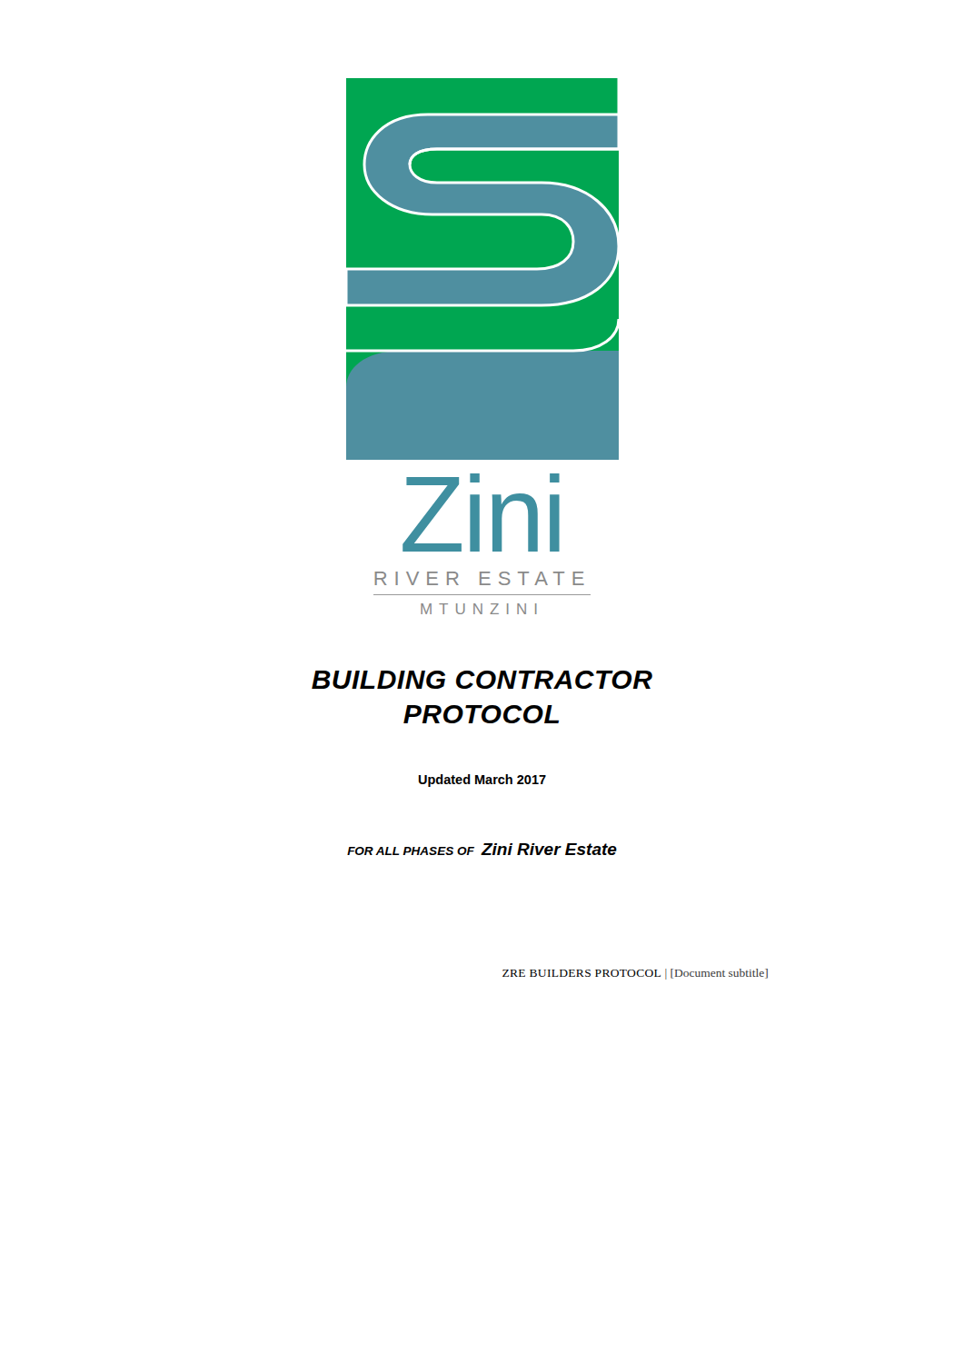Zini
RIVER ESTATE
MTUNZINI
BUILDING CONTRACTOR
PROTOCOL
Updated March 2017
FOR ALL PHASES OF Zini River Estate
ZRE BUILDERS PROTOCOL | [Document subtitle]